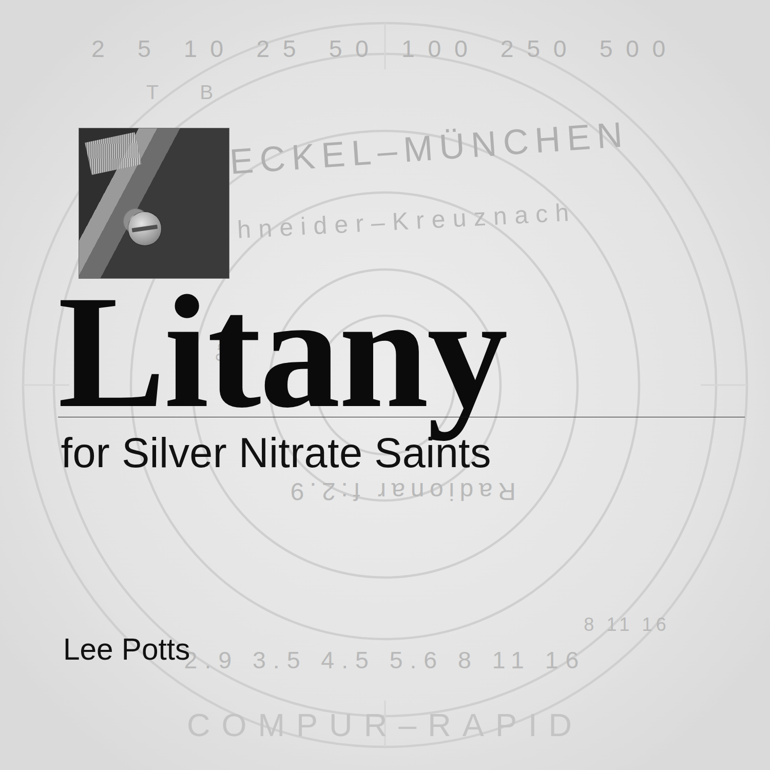2 5 10 25 50 100 250 500 T B F. DECKEL–MÜNCHEN Schneider–Kreuznach Radionar f:2.9 cm 2.9 3.5 4.5 5.6 8 11 16 8 11 16 COMPUR–RAPID
Litany
for Silver Nitrate Saints
Lee Potts